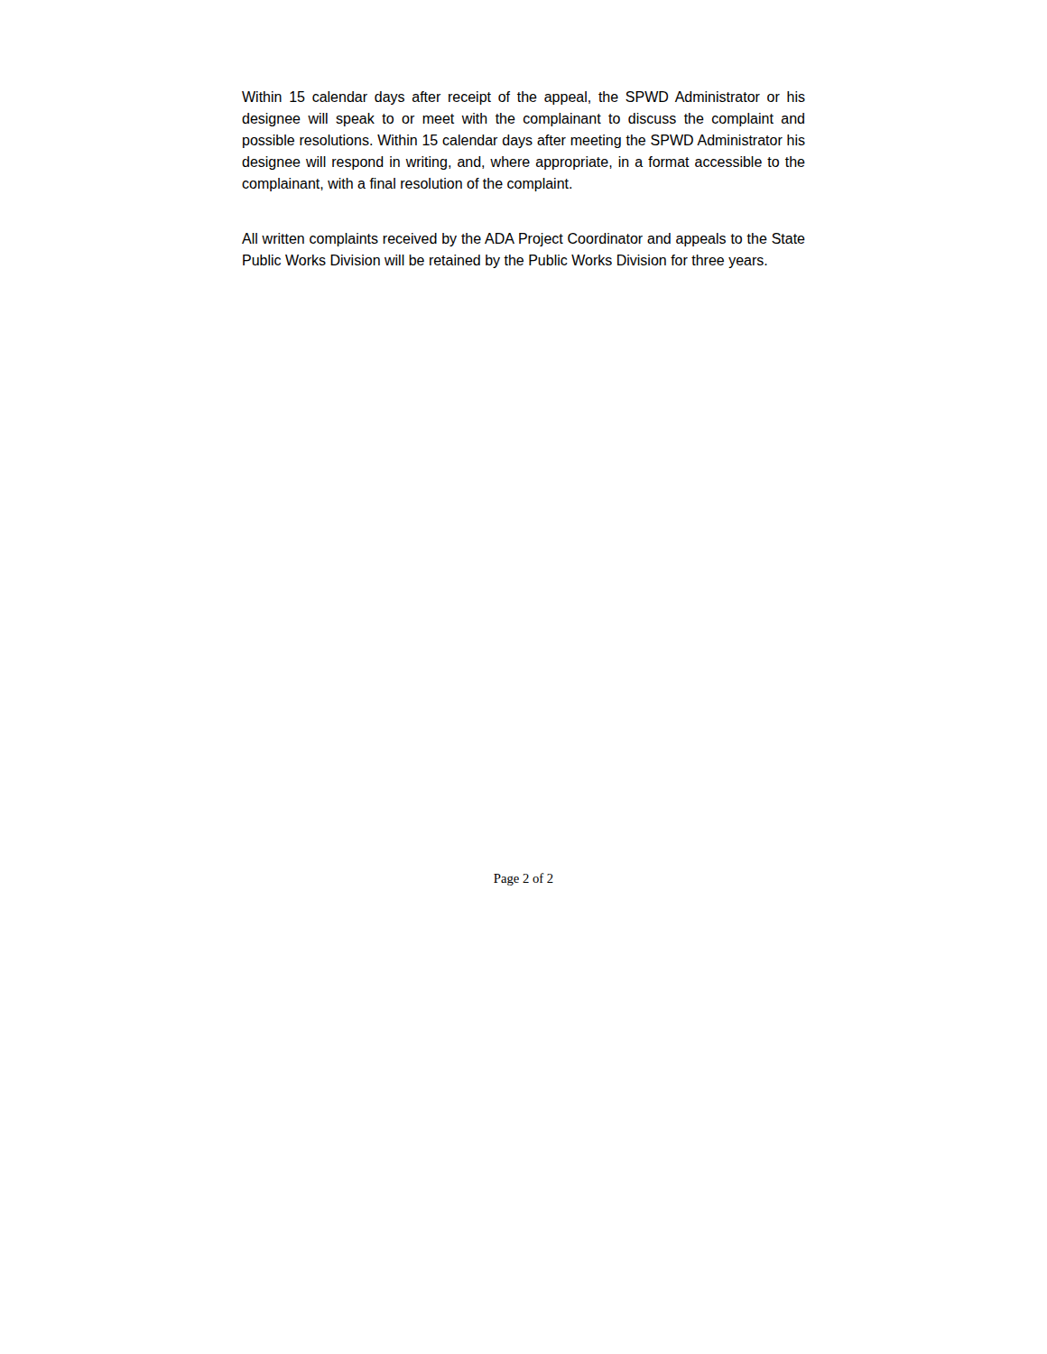Within 15 calendar days after receipt of the appeal, the SPWD Administrator or his designee will speak to or meet with the complainant to discuss the complaint and possible resolutions. Within 15 calendar days after meeting the SPWD Administrator his designee will respond in writing, and, where appropriate, in a format accessible to the complainant, with a final resolution of the complaint.
All written complaints received by the ADA Project Coordinator and appeals to the State Public Works Division will be retained by the Public Works Division for three years.
Page 2 of 2